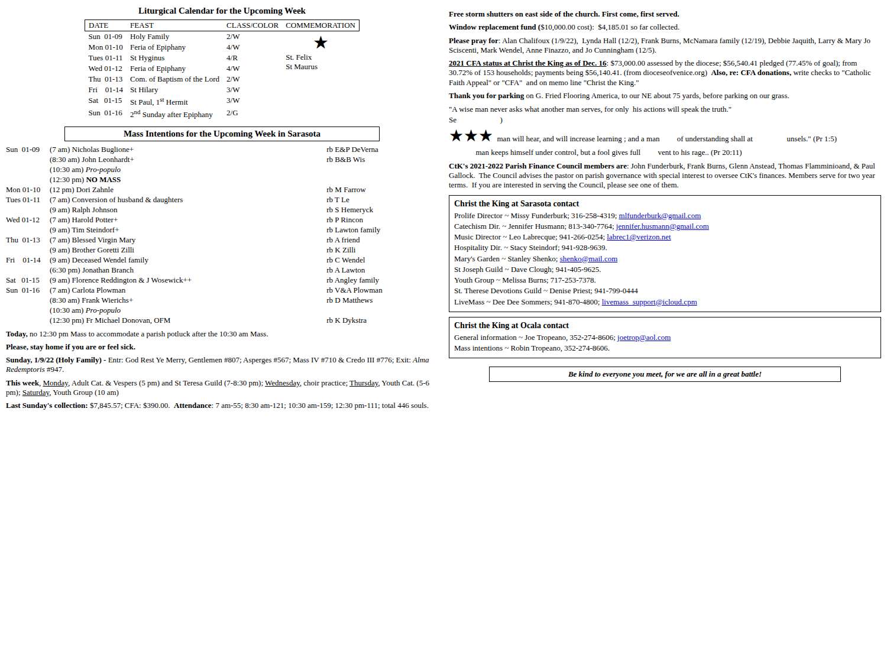Liturgical Calendar for the Upcoming Week
| DATE | FEAST | CLASS/COLOR | COMMEMORATION |
| --- | --- | --- | --- |
| Sun 01-09 | Holy Family | 2/W | ★ St. Felix St Maurus |
| Mon 01-10 | Feria of Epiphany | 4/W |
| Tues 01-11 | St Hyginus | 4/R |
| Wed 01-12 | Feria of Epiphany | 4/W |
| Thu 01-13 | Com. of Baptism of the Lord | 2/W |
| Fri 01-14 | St Hilary | 3/W |
| Sat 01-15 | St Paul, 1 st Hermit | 3/W |
| Sun 01-16 | 2 nd Sunday after Epiphany | 2/G |
Mass Intentions for the Upcoming Week in Sarasota
| Sun 01-09 | (7 am) Nicholas Buglione+ | rb E&P DeVerna |
| | (8:30 am) John Leonhardt+ | rb B&B Wis |
| | (10:30 am) Pro-populo | |
| | (12:30 pm) NO MASS | |
| Mon 01-10 | (12 pm) Dori Zahnle | rb M Farrow |
| Tues 01-11 | (7 am) Conversion of husband & daughters | rb T Le |
| | (9 am) Ralph Johnson | rb S Hemeryck |
| Wed 01-12 | (7 am) Harold Potter+ | rb P Rincon |
| | (9 am) Tim Steindorf+ | rb Lawton family |
| Thu 01-13 | (7 am) Blessed Virgin Mary | rb A friend |
| | (9 am) Brother Goretti Zilli | rb K Zilli |
| Fri 01-14 | (9 am) Deceased Wendel family | rb C Wendel |
| | (6:30 pm) Jonathan Branch | rb A Lawton |
| Sat 01-15 | (9 am) Florence Reddington & J Wosewick++ | rb Angley family |
| Sun 01-16 | (7 am) Carlota Plowman | rb V&A Plowman |
| | (8:30 am) Frank Wierichs+ | rb D Matthews |
| | (10:30 am) Pro-populo | |
| | (12:30 pm) Fr Michael Donovan, OFM | rb K Dykstra |
Today, no 12:30 pm Mass to accommodate a parish potluck after the 10:30 am Mass.
Please, stay home if you are or feel sick.
Sunday, 1/9/22 (Holy Family) - Entr: God Rest Ye Merry, Gentlemen #807; Asperges #567; Mass IV #710 & Credo III #776; Exit: Alma Redemptoris #947.
This week, Monday, Adult Cat. & Vespers (5 pm) and St Teresa Guild (7-8:30 pm); Wednesday, choir practice; Thursday, Youth Cat. (5-6 pm); Saturday, Youth Group (10 am)
Last Sunday's collection: $7,845.57; CFA: $390.00. Attendance: 7 am-55; 8:30 am-121; 10:30 am-159; 12:30 pm-111; total 446 souls.
Free storm shutters on east side of the church. First come, first served.
Window replacement fund ($10,000.00 cost): $4,185.01 so far collected.
Please pray for: Alan Chalifoux (1/9/22), Lynda Hall (12/2), Frank Burns, McNamara family (12/19), Debbie Jaquith, Larry & Mary Jo Sciscenti, Mark Wendel, Anne Finazzo, and Jo Cunningham (12/5).
2021 CFA status at Christ the King as of Dec. 16: $73,000.00 assessed by the diocese; $56,540.41 pledged (77.45% of goal); from 30.72% of 153 households; payments being $56,140.41. (from dioceseofvenice.org) Also, re: CFA donations, write checks to "Catholic Faith Appeal" or "CFA" and on memo line "Christ the King."
Thank you for parking on G. Fried Flooring America, to our NE about 75 yards, before parking on our grass.
"A wise man never asks what another man serves, for only his actions will speak the truth."
Se )
★★★ man will hear, and will increase learning ; and a man of understanding shall at unsels." (Pr 1:5)
man keeps himself under control, but a fool gives full vent to his rage.. (Pr 20:11)
CtK's 2021-2022 Parish Finance Council members are: John Funderburk, Frank Burns, Glenn Anstead, Thomas Flamminioand, & Paul Gallock. The Council advises the pastor on parish governance with special interest to oversee CtK's finances. Members serve for two year terms. If you are interested in serving the Council, please see one of them.
Christ the King at Sarasota contact
Prolife Director ~ Missy Funderburk; 316-258-4319; mlfunderburk@gmail.com
Catechism Dir. ~ Jennifer Husmann; 813-340-7764; jennifer.husmann@gmail.com
Music Director ~ Leo Labrecque; 941-266-0254; labrec1@verizon.net
Hospitality Dir. ~ Stacy Steindorf; 941-928-9639.
Mary's Garden ~ Stanley Shenko; shenko@mail.com
St Joseph Guild ~ Dave Clough; 941-405-9625.
Youth Group ~ Melissa Burns; 717-253-7378.
St. Therese Devotions Guild ~ Denise Priest; 941-799-0444
LiveMass ~ Dee Dee Sommers; 941-870-4800; livemass_support@icloud.cpm
Christ the King at Ocala contact
General information ~ Joe Tropeano, 352-274-8606; joetrop@aol.com
Mass intentions ~ Robin Tropeano, 352-274-8606.
Be kind to everyone you meet, for we are all in a great battle!